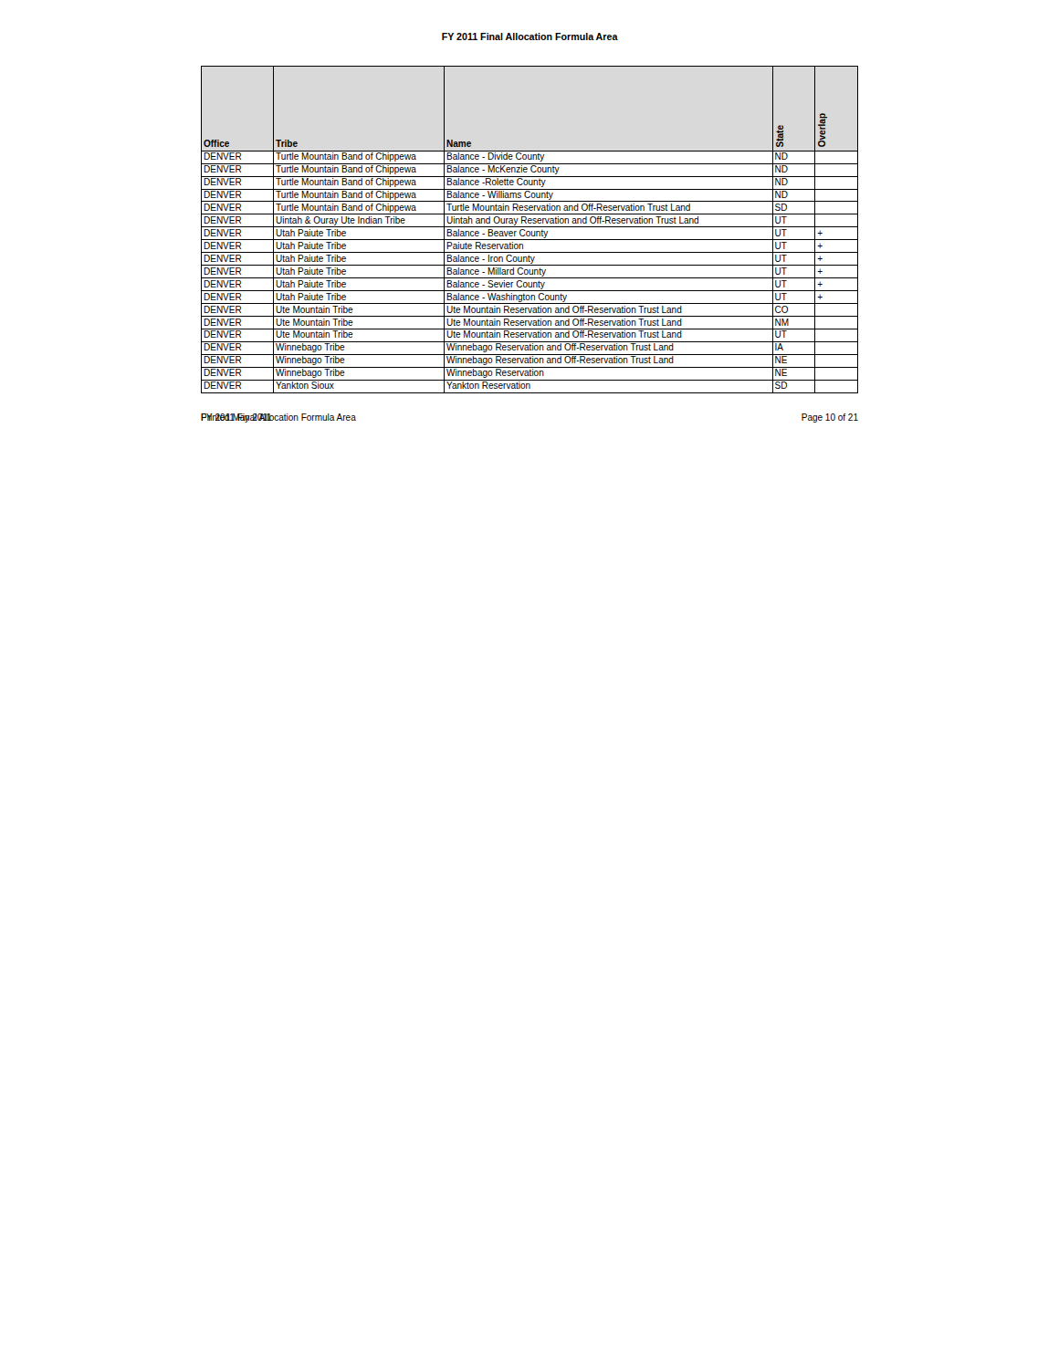FY 2011 Final Allocation Formula Area
| Office | Tribe | Name | State | Overlap |
| --- | --- | --- | --- | --- |
| DENVER | Turtle Mountain Band of Chippewa | Balance - Divide County | ND | |
| DENVER | Turtle Mountain Band of Chippewa | Balance - McKenzie County | ND | |
| DENVER | Turtle Mountain Band of Chippewa | Balance -Rolette County | ND | |
| DENVER | Turtle Mountain Band of Chippewa | Balance - Williams County | ND | |
| DENVER | Turtle Mountain Band of Chippewa | Turtle Mountain Reservation and Off-Reservation Trust Land | SD | |
| DENVER | Uintah & Ouray Ute Indian Tribe | Uintah and Ouray Reservation and Off-Reservation Trust Land | UT | |
| DENVER | Utah Paiute Tribe | Balance - Beaver County | UT | + |
| DENVER | Utah Paiute Tribe | Paiute Reservation | UT | + |
| DENVER | Utah Paiute Tribe | Balance - Iron County | UT | + |
| DENVER | Utah Paiute Tribe | Balance - Millard County | UT | + |
| DENVER | Utah Paiute Tribe | Balance - Sevier County | UT | + |
| DENVER | Utah Paiute Tribe | Balance - Washington County | UT | + |
| DENVER | Ute Mountain Tribe | Ute Mountain Reservation and Off-Reservation Trust Land | CO | |
| DENVER | Ute Mountain Tribe | Ute Mountain Reservation and Off-Reservation Trust Land | NM | |
| DENVER | Ute Mountain Tribe | Ute Mountain Reservation and Off-Reservation Trust Land | UT | |
| DENVER | Winnebago Tribe | Winnebago Reservation and Off-Reservation Trust Land | IA | |
| DENVER | Winnebago Tribe | Winnebago Reservation and Off-Reservation Trust Land | NE | |
| DENVER | Winnebago Tribe | Winnebago Reservation | NE | |
| DENVER | Yankton Sioux | Yankton Reservation | SD | |
Printed May 2011 FY 2011 Final Allocation Formula Area Page 10 of 21